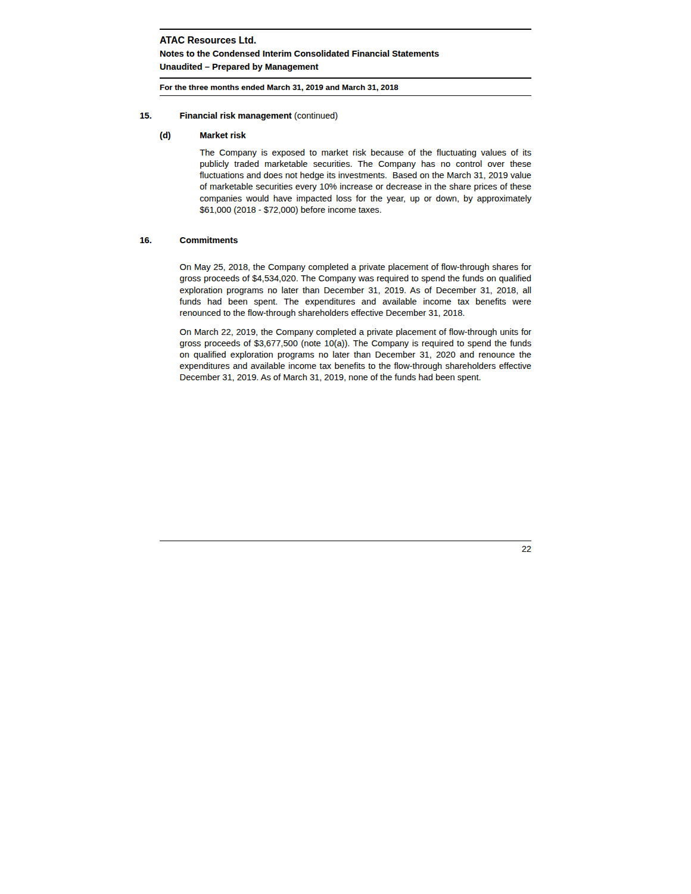ATAC Resources Ltd.
Notes to the Condensed Interim Consolidated Financial Statements
Unaudited – Prepared by Management
For the three months ended March 31, 2019 and March 31, 2018
15. Financial risk management (continued)
(d) Market risk
The Company is exposed to market risk because of the fluctuating values of its publicly traded marketable securities. The Company has no control over these fluctuations and does not hedge its investments. Based on the March 31, 2019 value of marketable securities every 10% increase or decrease in the share prices of these companies would have impacted loss for the year, up or down, by approximately $61,000 (2018 - $72,000) before income taxes.
16. Commitments
On May 25, 2018, the Company completed a private placement of flow-through shares for gross proceeds of $4,534,020. The Company was required to spend the funds on qualified exploration programs no later than December 31, 2019. As of December 31, 2018, all funds had been spent. The expenditures and available income tax benefits were renounced to the flow-through shareholders effective December 31, 2018.
On March 22, 2019, the Company completed a private placement of flow-through units for gross proceeds of $3,677,500 (note 10(a)). The Company is required to spend the funds on qualified exploration programs no later than December 31, 2020 and renounce the expenditures and available income tax benefits to the flow-through shareholders effective December 31, 2019. As of March 31, 2019, none of the funds had been spent.
22